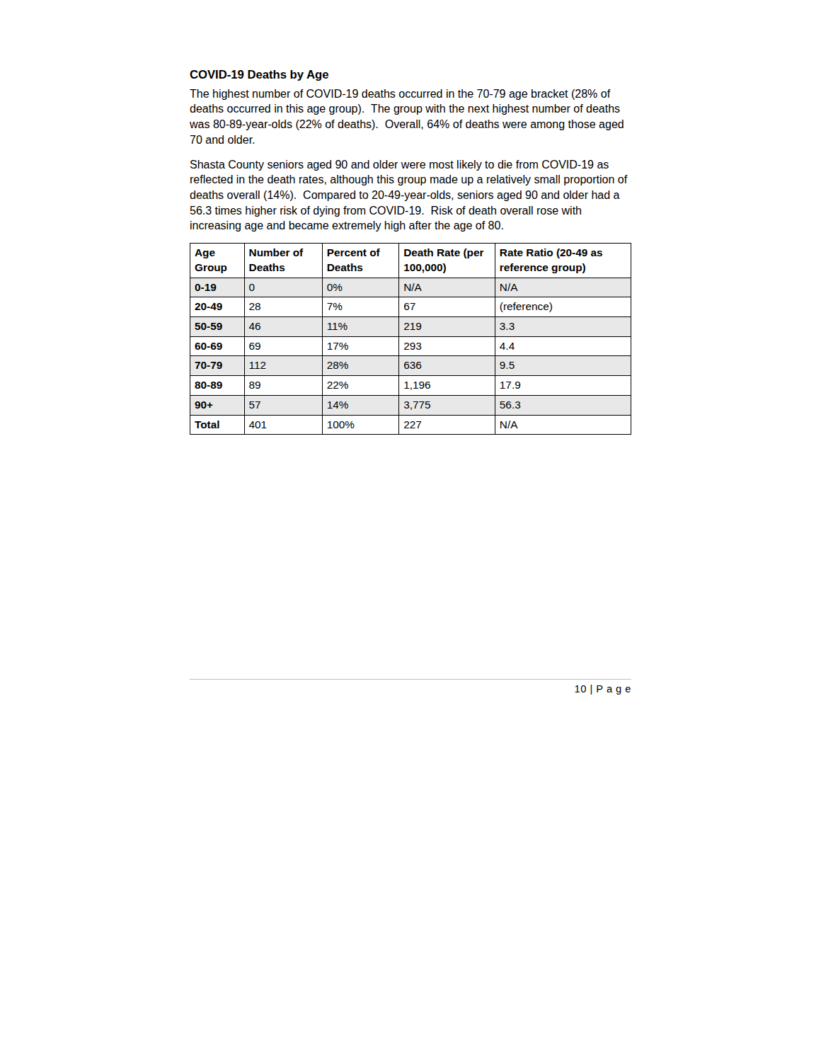COVID-19 Deaths by Age
The highest number of COVID-19 deaths occurred in the 70-79 age bracket (28% of deaths occurred in this age group). The group with the next highest number of deaths was 80-89-year-olds (22% of deaths). Overall, 64% of deaths were among those aged 70 and older.
Shasta County seniors aged 90 and older were most likely to die from COVID-19 as reflected in the death rates, although this group made up a relatively small proportion of deaths overall (14%). Compared to 20-49-year-olds, seniors aged 90 and older had a 56.3 times higher risk of dying from COVID-19. Risk of death overall rose with increasing age and became extremely high after the age of 80.
| Age Group | Number of Deaths | Percent of Deaths | Death Rate (per 100,000) | Rate Ratio (20-49 as reference group) |
| --- | --- | --- | --- | --- |
| 0-19 | 0 | 0% | N/A | N/A |
| 20-49 | 28 | 7% | 67 | (reference) |
| 50-59 | 46 | 11% | 219 | 3.3 |
| 60-69 | 69 | 17% | 293 | 4.4 |
| 70-79 | 112 | 28% | 636 | 9.5 |
| 80-89 | 89 | 22% | 1,196 | 17.9 |
| 90+ | 57 | 14% | 3,775 | 56.3 |
| Total | 401 | 100% | 227 | N/A |
10 | P a g e